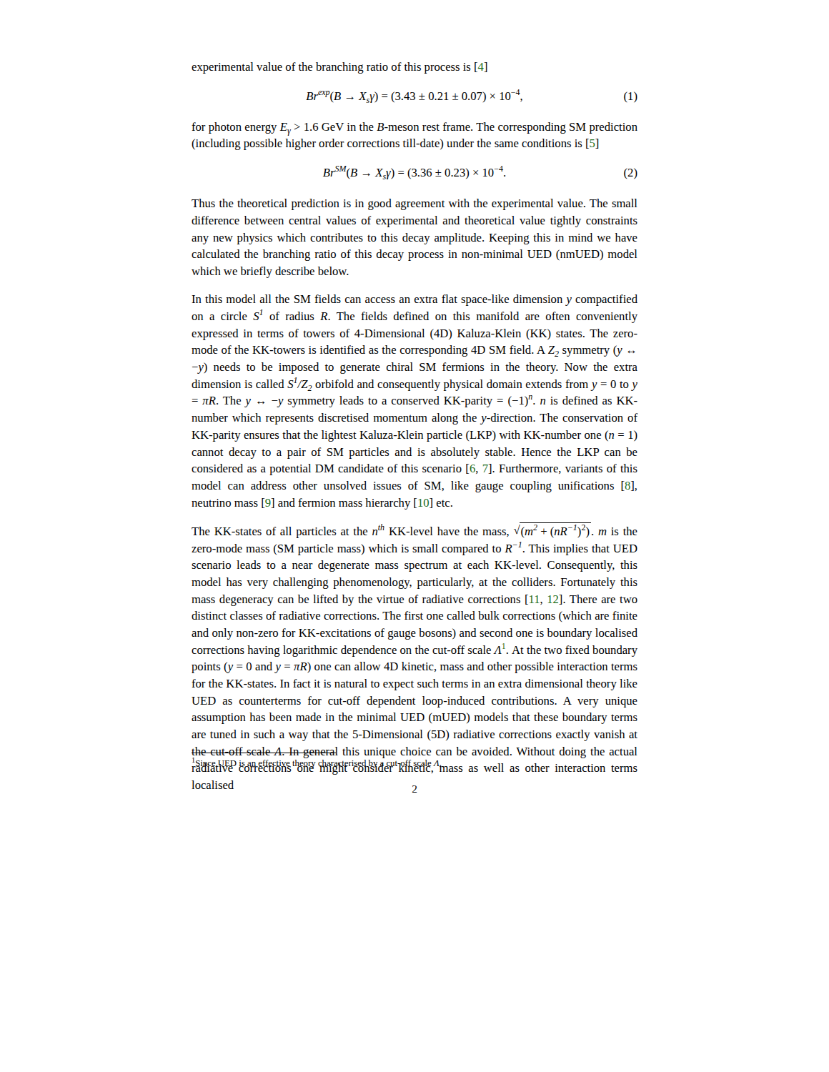experimental value of the branching ratio of this process is [4]
Brexp(B → Xsγ) = (3.43 ± 0.21 ± 0.07) × 10−4, (1)
for photon energy Eγ > 1.6 GeV in the B-meson rest frame. The corresponding SM prediction (including possible higher order corrections till-date) under the same conditions is [5]
BrSM(B → Xsγ) = (3.36 ± 0.23) × 10−4. (2)
Thus the theoretical prediction is in good agreement with the experimental value. The small difference between central values of experimental and theoretical value tightly constraints any new physics which contributes to this decay amplitude. Keeping this in mind we have calculated the branching ratio of this decay process in non-minimal UED (nmUED) model which we briefly describe below.
In this model all the SM fields can access an extra flat space-like dimension y compactified on a circle S1 of radius R. The fields defined on this manifold are often conveniently expressed in terms of towers of 4-Dimensional (4D) Kaluza-Klein (KK) states. The zero-mode of the KK-towers is identified as the corresponding 4D SM field. A Z2 symmetry (y ↔ −y) needs to be imposed to generate chiral SM fermions in the theory. Now the extra dimension is called S1/Z2 orbifold and consequently physical domain extends from y = 0 to y = πR. The y ↔ −y symmetry leads to a conserved KK-parity = (−1)n. n is defined as KK-number which represents discretised momentum along the y-direction. The conservation of KK-parity ensures that the lightest Kaluza-Klein particle (LKP) with KK-number one (n = 1) cannot decay to a pair of SM particles and is absolutely stable. Hence the LKP can be considered as a potential DM candidate of this scenario [6, 7]. Furthermore, variants of this model can address other unsolved issues of SM, like gauge coupling unifications [8], neutrino mass [9] and fermion mass hierarchy [10] etc.
The KK-states of all particles at the nth KK-level have the mass, (m2 + (nR−1)2). m is the zero-mode mass (SM particle mass) which is small compared to R−1. This implies that UED scenario leads to a near degenerate mass spectrum at each KK-level. Consequently, this model has very challenging phenomenology, particularly, at the colliders. Fortunately this mass degeneracy can be lifted by the virtue of radiative corrections [11, 12]. There are two distinct classes of radiative corrections. The first one called bulk corrections (which are finite and only non-zero for KK-excitations of gauge bosons) and second one is boundary localised corrections having logarithmic dependence on the cut-off scale Λ1. At the two fixed boundary points (y = 0 and y = πR) one can allow 4D kinetic, mass and other possible interaction terms for the KK-states. In fact it is natural to expect such terms in an extra dimensional theory like UED as counterterms for cut-off dependent loop-induced contributions. A very unique assumption has been made in the minimal UED (mUED) models that these boundary terms are tuned in such a way that the 5-Dimensional (5D) radiative corrections exactly vanish at the cut-off scale Λ. In general this unique choice can be avoided. Without doing the actual radiative corrections one might consider kinetic, mass as well as other interaction terms localised
1Since UED is an effective theory characterised by a cut-off scale Λ.
2